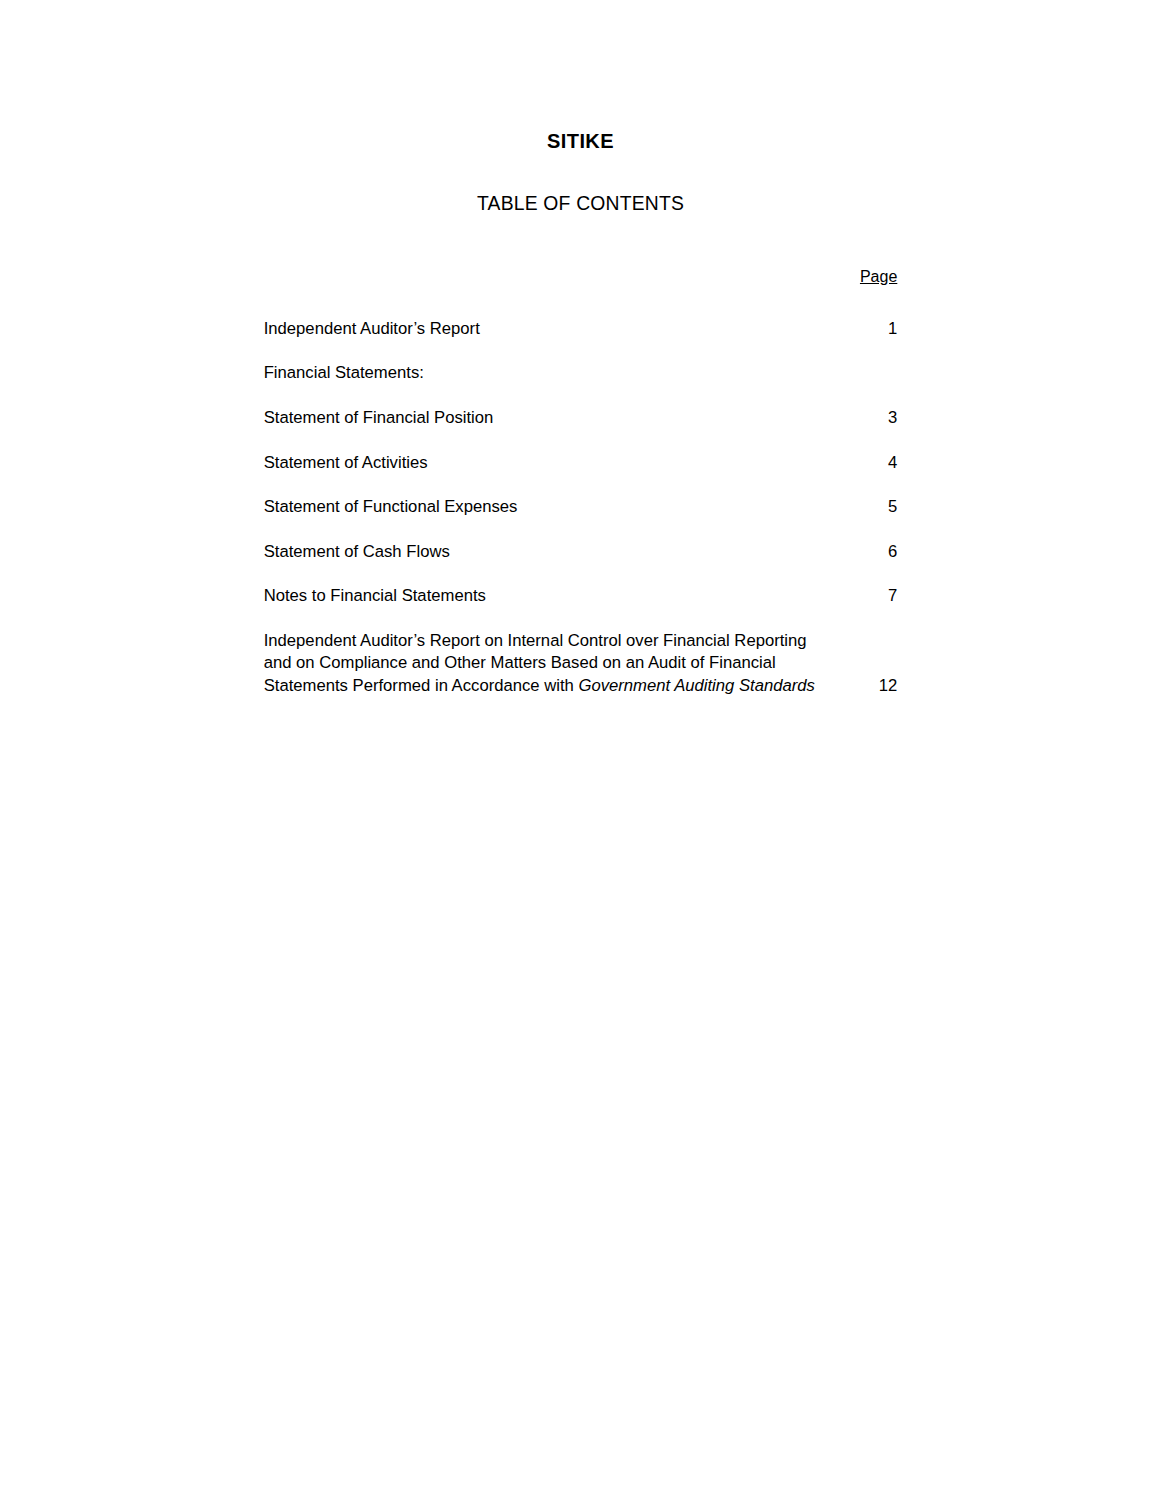SITIKE
TABLE OF CONTENTS
Page
| Independent Auditor’s Report | 1 |
| Financial Statements: | |
| Statement of Financial Position | 3 |
| Statement of Activities | 4 |
| Statement of Functional Expenses | 5 |
| Statement of Cash Flows | 6 |
| Notes to Financial Statements | 7 |
| Independent Auditor’s Report on Internal Control over Financial Reporting and on Compliance and Other Matters Based on an Audit of Financial Statements Performed in Accordance with Government Auditing Standards | 12 |